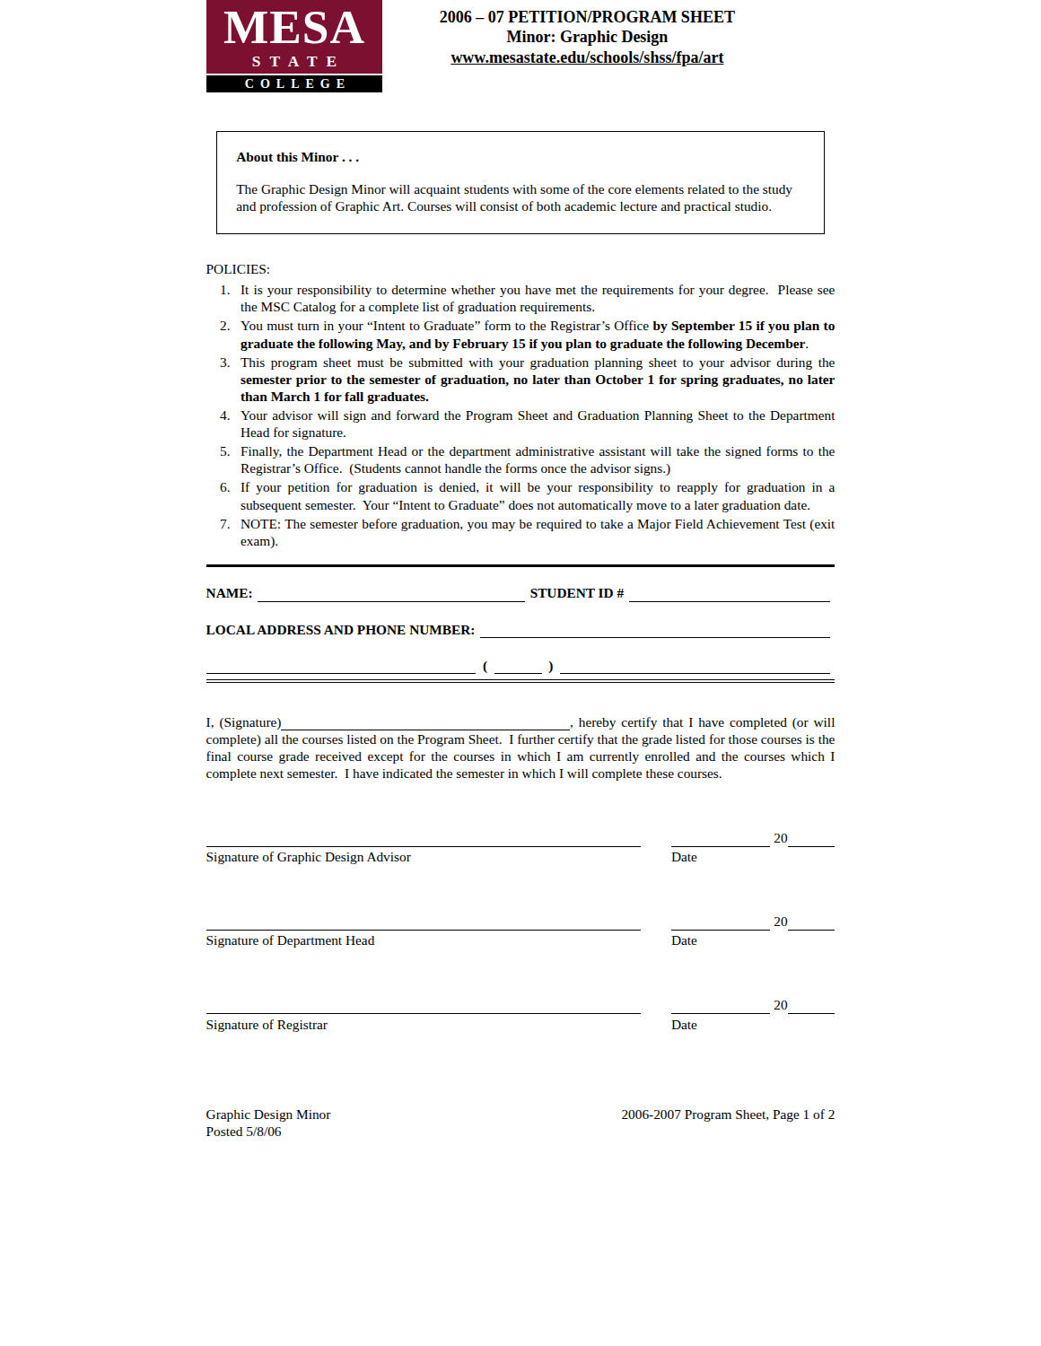MESA
STATE
COLLEGE
2006 – 07 PETITION/PROGRAM SHEET
Minor: Graphic Design
www.mesastate.edu/schools/shss/fpa/art
About this Minor . . .
The Graphic Design Minor will acquaint students with some of the core elements related to the study and profession of Graphic Art. Courses will consist of both academic lecture and practical studio.
POLICIES:
It is your responsibility to determine whether you have met the requirements for your degree. Please see the MSC Catalog for a complete list of graduation requirements.
You must turn in your “Intent to Graduate” form to the Registrar’s Office by September 15 if you plan to graduate the following May, and by February 15 if you plan to graduate the following December.
This program sheet must be submitted with your graduation planning sheet to your advisor during the semester prior to the semester of graduation, no later than October 1 for spring graduates, no later than March 1 for fall graduates.
Your advisor will sign and forward the Program Sheet and Graduation Planning Sheet to the Department Head for signature.
Finally, the Department Head or the department administrative assistant will take the signed forms to the Registrar’s Office. (Students cannot handle the forms once the advisor signs.)
If your petition for graduation is denied, it will be your responsibility to reapply for graduation in a subsequent semester. Your “Intent to Graduate” does not automatically move to a later graduation date.
NOTE: The semester before graduation, you may be required to take a Major Field Achievement Test (exit exam).
NAME: STUDENT ID #
LOCAL ADDRESS AND PHONE NUMBER:
( )
I, (Signature) , hereby certify that I have completed (or will complete) all the courses listed on the Program Sheet. I further certify that the grade listed for those courses is the final course grade received except for the courses in which I am currently enrolled and the courses which I complete next semester. I have indicated the semester in which I will complete these courses.
20
Signature of Graphic Design Advisor
Date
20
Signature of Department Head
Date
20
Signature of Registrar
Date
Graphic Design Minor
Posted 5/8/06
2006-2007 Program Sheet, Page 1 of 2